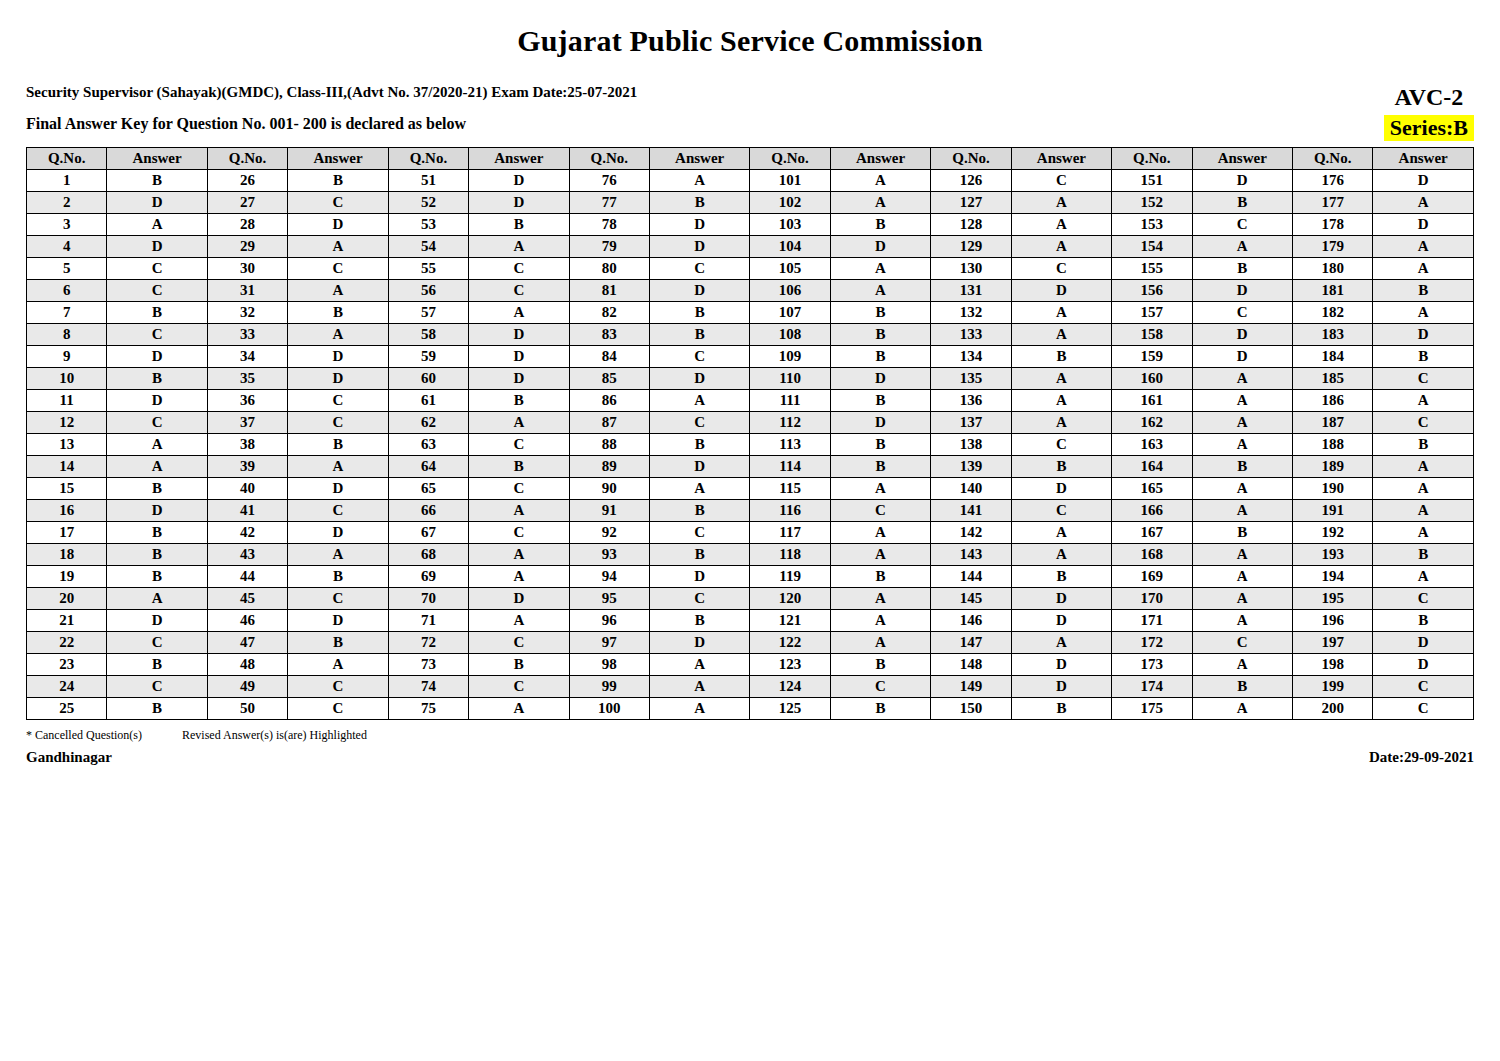Gujarat Public Service Commission
Security Supervisor (Sahayak)(GMDC), Class-III,(Advt No. 37/2020-21) Exam Date:25-07-2021
Final Answer Key for Question No. 001- 200 is declared as below
AVC-2
Series:B
| Q.No. | Answer | Q.No. | Answer | Q.No. | Answer | Q.No. | Answer | Q.No. | Answer | Q.No. | Answer | Q.No. | Answer | Q.No. | Answer |
| --- | --- | --- | --- | --- | --- | --- | --- | --- | --- | --- | --- | --- | --- | --- | --- |
| 1 | B | 26 | B | 51 | D | 76 | A | 101 | A | 126 | C | 151 | D | 176 | D |
| 2 | D | 27 | C | 52 | D | 77 | B | 102 | A | 127 | A | 152 | B | 177 | A |
| 3 | A | 28 | D | 53 | B | 78 | D | 103 | B | 128 | A | 153 | C | 178 | D |
| 4 | D | 29 | A | 54 | A | 79 | D | 104 | D | 129 | A | 154 | A | 179 | A |
| 5 | C | 30 | C | 55 | C | 80 | C | 105 | A | 130 | C | 155 | B | 180 | A |
| 6 | C | 31 | A | 56 | C | 81 | D | 106 | A | 131 | D | 156 | D | 181 | B |
| 7 | B | 32 | B | 57 | A | 82 | B | 107 | B | 132 | A | 157 | C | 182 | A |
| 8 | C | 33 | A | 58 | D | 83 | B | 108 | B | 133 | A | 158 | D | 183 | D |
| 9 | D | 34 | D | 59 | D | 84 | C | 109 | B | 134 | B | 159 | D | 184 | B |
| 10 | B | 35 | D | 60 | D | 85 | D | 110 | D | 135 | A | 160 | A | 185 | C |
| 11 | D | 36 | C | 61 | B | 86 | A | 111 | B | 136 | A | 161 | A | 186 | A |
| 12 | C | 37 | C | 62 | A | 87 | C | 112 | D | 137 | A | 162 | A | 187 | C |
| 13 | A | 38 | B | 63 | C | 88 | B | 113 | B | 138 | C | 163 | A | 188 | B |
| 14 | A | 39 | A | 64 | B | 89 | D | 114 | B | 139 | B | 164 | B | 189 | A |
| 15 | B | 40 | D | 65 | C | 90 | A | 115 | A | 140 | D | 165 | A | 190 | A |
| 16 | D | 41 | C | 66 | A | 91 | B | 116 | C | 141 | C | 166 | A | 191 | A |
| 17 | B | 42 | D | 67 | C | 92 | C | 117 | A | 142 | A | 167 | B | 192 | A |
| 18 | B | 43 | A | 68 | A | 93 | B | 118 | A | 143 | A | 168 | A | 193 | B |
| 19 | B | 44 | B | 69 | A | 94 | D | 119 | B | 144 | B | 169 | A | 194 | A |
| 20 | A | 45 | C | 70 | D | 95 | C | 120 | A | 145 | D | 170 | A | 195 | C |
| 21 | D | 46 | D | 71 | A | 96 | B | 121 | A | 146 | D | 171 | A | 196 | B |
| 22 | C | 47 | B | 72 | C | 97 | D | 122 | A | 147 | A | 172 | C | 197 | D |
| 23 | B | 48 | A | 73 | B | 98 | A | 123 | B | 148 | D | 173 | A | 198 | D |
| 24 | C | 49 | C | 74 | C | 99 | A | 124 | C | 149 | D | 174 | B | 199 | C |
| 25 | B | 50 | C | 75 | A | 100 | A | 125 | B | 150 | B | 175 | A | 200 | C |
* Cancelled Question(s) Revised Answer(s) is(are) Highlighted
Gandhinagar Date:29-09-2021